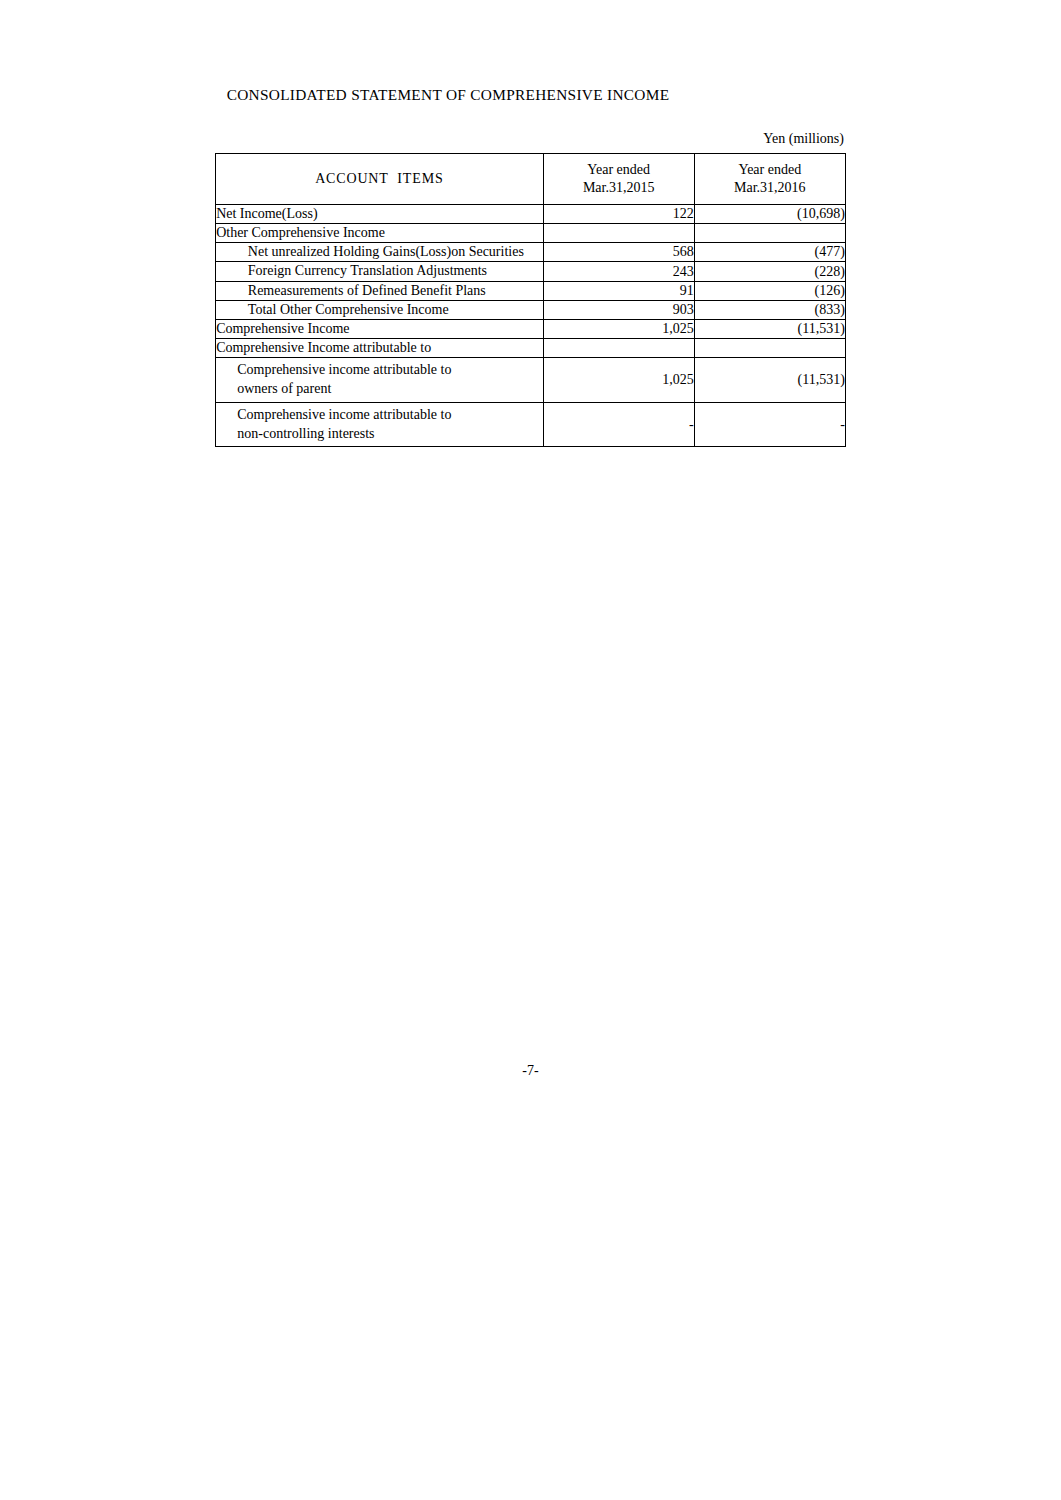CONSOLIDATED STATEMENT OF COMPREHENSIVE INCOME
Yen (millions)
| ACCOUNT ITEMS | Year ended Mar.31,2015 | Year ended Mar.31,2016 |
| --- | --- | --- |
| Net Income(Loss) | 122 | (10,698) |
| Other Comprehensive Income | | |
| Net unrealized Holding Gains(Loss)on Securities | 568 | (477) |
| Foreign Currency Translation Adjustments | 243 | (228) |
| Remeasurements of Defined Benefit Plans | 91 | (126) |
| Total Other Comprehensive Income | 903 | (833) |
| Comprehensive Income | 1,025 | (11,531) |
| Comprehensive Income attributable to | | |
| Comprehensive income attributable to owners of parent | 1,025 | (11,531) |
| Comprehensive income attributable to non-controlling interests | - | - |
-7-